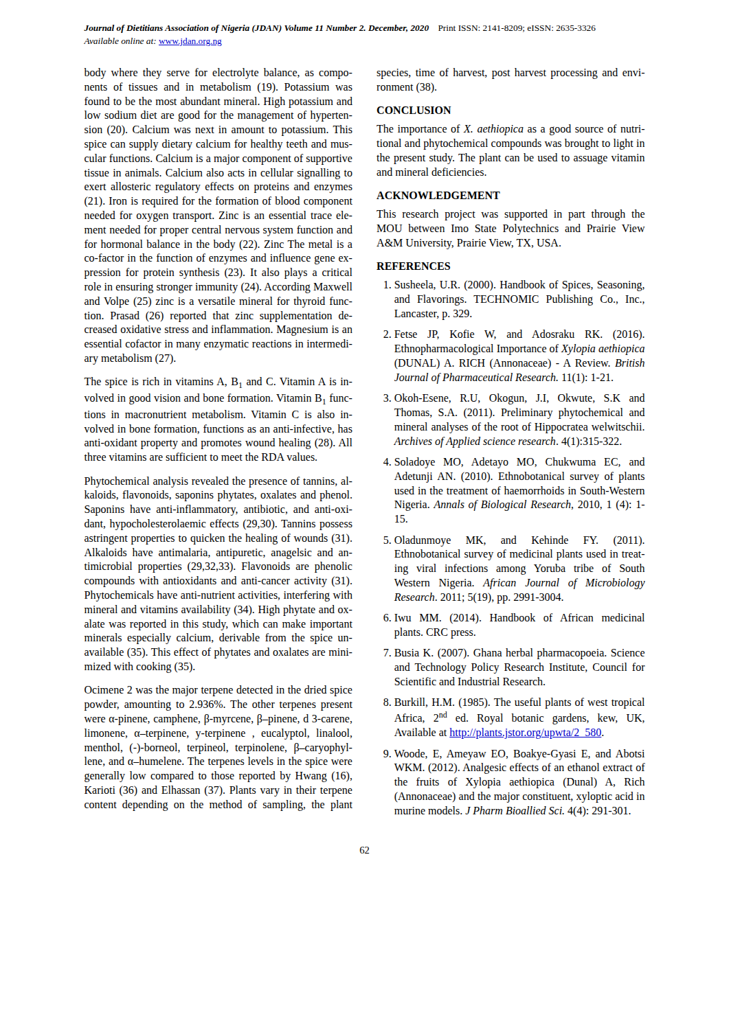Journal of Dietitians Association of Nigeria (JDAN) Volume 11 Number 2. December, 2020 Print ISSN: 2141-8209; eISSN: 2635-3326 Available online at: www.jdan.org.ng
body where they serve for electrolyte balance, as components of tissues and in metabolism (19). Potassium was found to be the most abundant mineral. High potassium and low sodium diet are good for the management of hypertension (20). Calcium was next in amount to potassium. This spice can supply dietary calcium for healthy teeth and muscular functions. Calcium is a major component of supportive tissue in animals. Calcium also acts in cellular signalling to exert allosteric regulatory effects on proteins and enzymes (21). Iron is required for the formation of blood component needed for oxygen transport. Zinc is an essential trace element needed for proper central nervous system function and for hormonal balance in the body (22). Zinc The metal is a co-factor in the function of enzymes and influence gene expression for protein synthesis (23). It also plays a critical role in ensuring stronger immunity (24). According Maxwell and Volpe (25) zinc is a versatile mineral for thyroid function. Prasad (26) reported that zinc supplementation decreased oxidative stress and inflammation. Magnesium is an essential cofactor in many enzymatic reactions in intermediary metabolism (27).
The spice is rich in vitamins A, B1 and C. Vitamin A is involved in good vision and bone formation. Vitamin B1 functions in macronutrient metabolism. Vitamin C is also involved in bone formation, functions as an anti-infective, has anti-oxidant property and promotes wound healing (28). All three vitamins are sufficient to meet the RDA values.
Phytochemical analysis revealed the presence of tannins, alkaloids, flavonoids, saponins phytates, oxalates and phenol. Saponins have anti-inflammatory, antibiotic, and anti-oxidant, hypocholesterolaemic effects (29,30). Tannins possess astringent properties to quicken the healing of wounds (31). Alkaloids have antimalaria, antipuretic, anagelsic and antimicrobial properties (29,32,33). Flavonoids are phenolic compounds with antioxidants and anti-cancer activity (31). Phytochemicals have anti-nutrient activities, interfering with mineral and vitamins availability (34). High phytate and oxalate was reported in this study, which can make important minerals especially calcium, derivable from the spice unavailable (35). This effect of phytates and oxalates are minimized with cooking (35).
Ocimene 2 was the major terpene detected in the dried spice powder, amounting to 2.936%. The other terpenes present were α-pinene, camphene, β-myrcene, β–pinene, d 3-carene, limonene, α–terpinene, y-terpinene , eucalyptol, linalool, menthol, (-)-borneol, terpineol, terpinolene, β–caryophyllene, and α–humelene. The terpenes levels in the spice were generally low compared to those reported by Hwang (16), Karioti (36) and Elhassan (37). Plants vary in their terpene content depending on the method of sampling, the plant species, time of harvest, post harvest processing and environment (38).
Conclusion
The importance of X. aethiopica as a good source of nutritional and phytochemical compounds was brought to light in the present study. The plant can be used to assuage vitamin and mineral deficiencies.
Acknowledgement
This research project was supported in part through the MOU between Imo State Polytechnics and Prairie View A&M University, Prairie View, TX, USA.
References
Susheela, U.R. (2000). Handbook of Spices, Seasoning, and Flavorings. TECHNOMIC Publishing Co., Inc., Lancaster, p. 329.
Fetse JP, Kofie W, and Adosraku RK. (2016). Ethnopharmacological Importance of Xylopia aethiopica (DUNAL) A. RICH (Annonaceae) - A Review. British Journal of Pharmaceutical Research. 11(1): 1-21.
Okoh-Esene, R.U, Okogun, J.I, Okwute, S.K and Thomas, S.A. (2011). Preliminary phytochemical and mineral analyses of the root of Hippocratea welwitschii. Archives of Applied science research. 4(1):315-322.
Soladoye MO, Adetayo MO, Chukwuma EC, and Adetunji AN. (2010). Ethnobotanical survey of plants used in the treatment of haemorrhoids in South-Western Nigeria. Annals of Biological Research, 2010, 1 (4): 1-15.
Oladunmoye MK, and Kehinde FY. (2011). Ethnobotanical survey of medicinal plants used in treating viral infections among Yoruba tribe of South Western Nigeria. African Journal of Microbiology Research. 2011; 5(19), pp. 2991-3004.
Iwu MM. (2014). Handbook of African medicinal plants. CRC press.
Busia K. (2007). Ghana herbal pharmacopoeia. Science and Technology Policy Research Institute, Council for Scientific and Industrial Research.
Burkill, H.M. (1985). The useful plants of west tropical Africa, 2nd ed. Royal botanic gardens, kew, UK, Available at http://plants.jstor.org/upwta/2_580.
Woode, E, Ameyaw EO, Boakye-Gyasi E, and Abotsi WKM. (2012). Analgesic effects of an ethanol extract of the fruits of Xylopia aethiopica (Dunal) A, Rich (Annonaceae) and the major constituent, xyloptic acid in murine models. J Pharm Bioallied Sci. 4(4): 291-301.
62